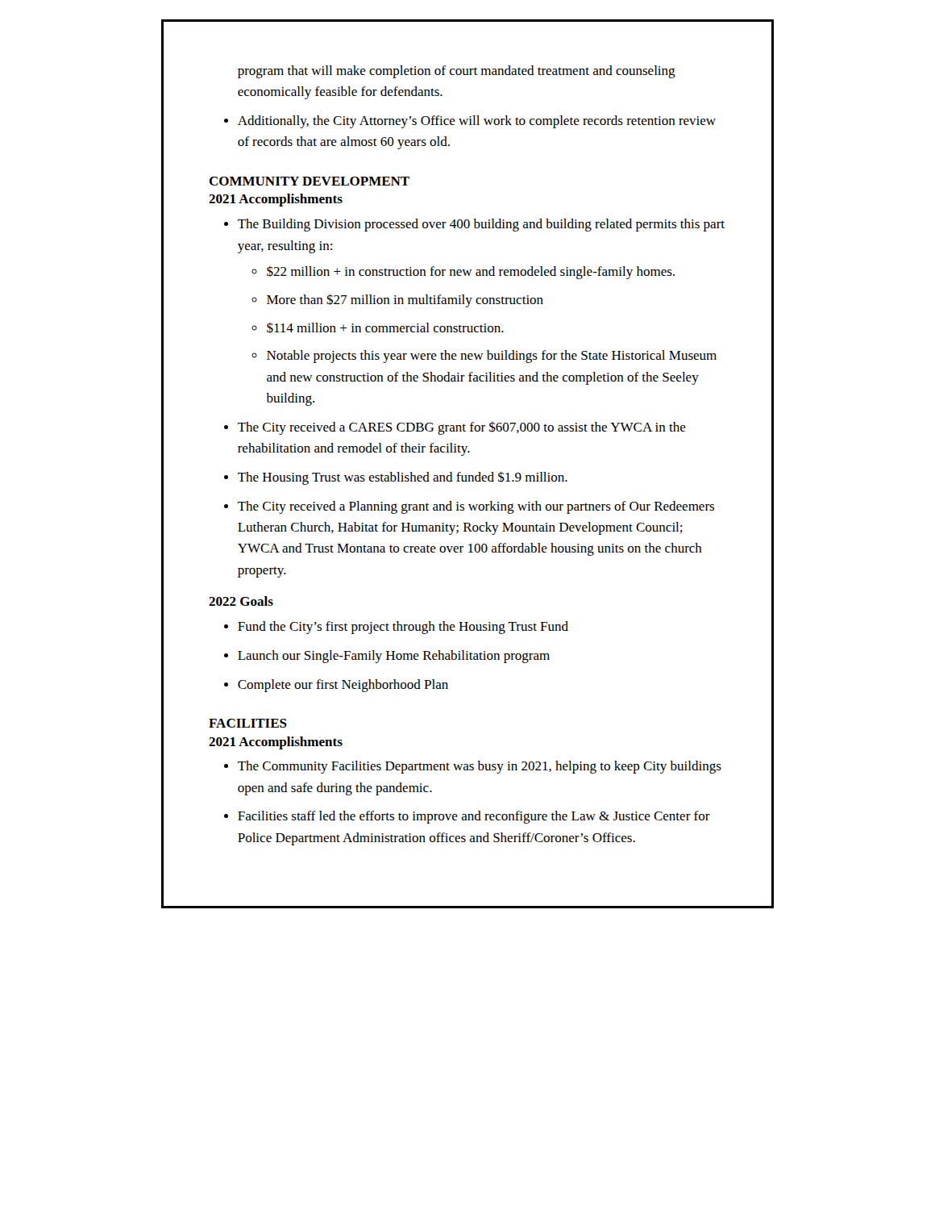program that will make completion of court mandated treatment and counseling economically feasible for defendants.
Additionally, the City Attorney’s Office will work to complete records retention review of records that are almost 60 years old.
COMMUNITY DEVELOPMENT
2021 Accomplishments
The Building Division processed over 400 building and building related permits this part year, resulting in:
$22 million + in construction for new and remodeled single-family homes.
More than $27 million in multifamily construction
$114 million + in commercial construction.
Notable projects this year were the new buildings for the State Historical Museum and new construction of the Shodair facilities and the completion of the Seeley building.
The City received a CARES CDBG grant for $607,000 to assist the YWCA in the rehabilitation and remodel of their facility.
The Housing Trust was established and funded $1.9 million.
The City received a Planning grant and is working with our partners of Our Redeemers Lutheran Church, Habitat for Humanity; Rocky Mountain Development Council; YWCA and Trust Montana to create over 100 affordable housing units on the church property.
2022 Goals
Fund the City’s first project through the Housing Trust Fund
Launch our Single-Family Home Rehabilitation program
Complete our first Neighborhood Plan
FACILITIES
2021 Accomplishments
The Community Facilities Department was busy in 2021, helping to keep City buildings open and safe during the pandemic.
Facilities staff led the efforts to improve and reconfigure the Law & Justice Center for Police Department Administration offices and Sheriff/Coroner’s Offices.